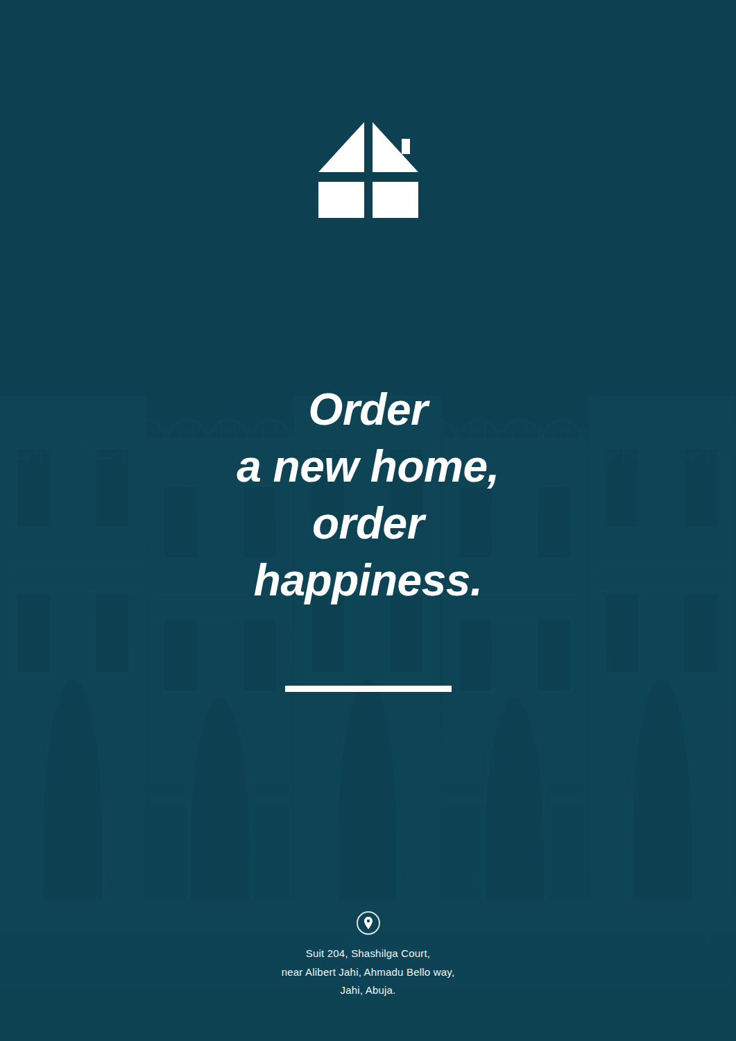Order
a new home,
order
happiness.
Suit 204, Shashilga Court,
near Alibert Jahi, Ahmadu Bello way,
Jahi, Abuja.